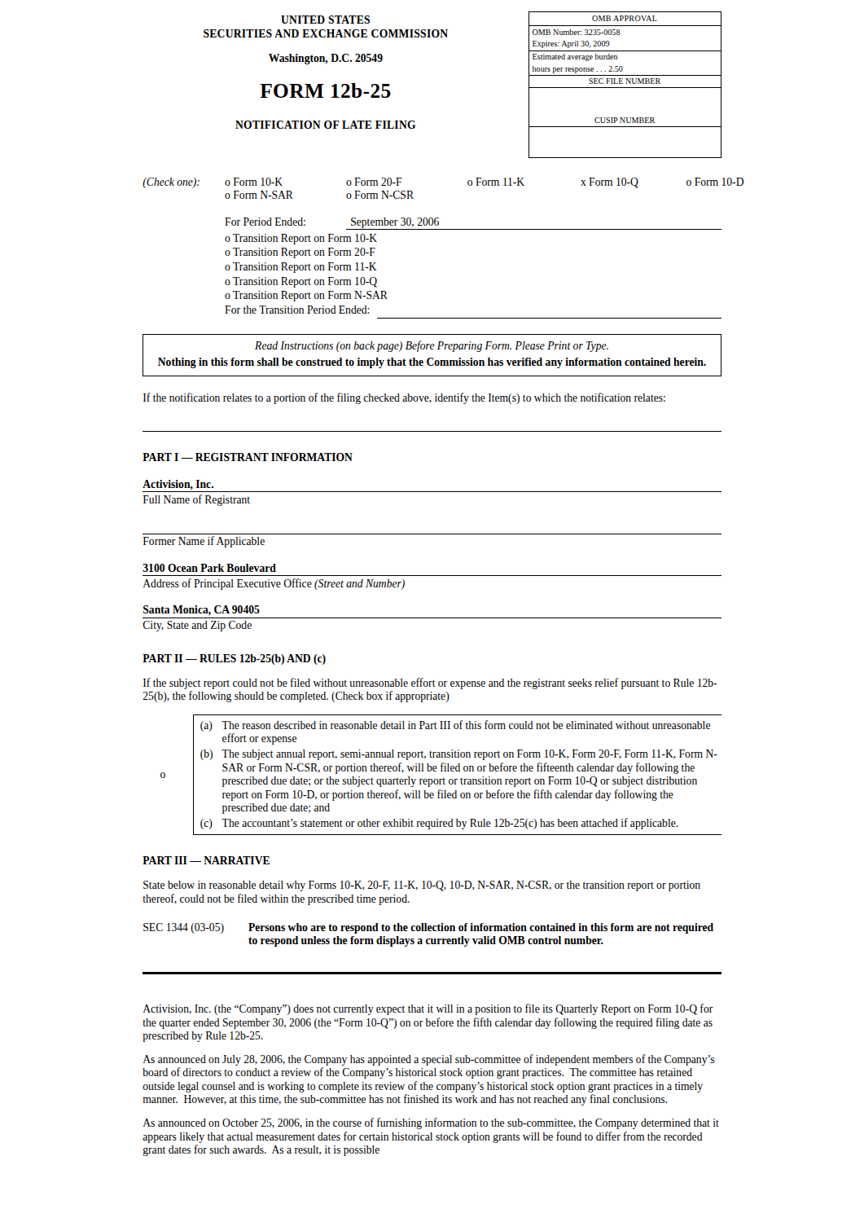UNITED STATES
SECURITIES AND EXCHANGE COMMISSION
Washington, D.C. 20549
FORM 12b-25
NOTIFICATION OF LATE FILING
OMB APPROVAL
OMB Number: 3235-0058
Expires: April 30, 2009
Estimated average burden
hours per response . . . 2.50
SEC FILE NUMBER
CUSIP NUMBER
(Check one):
o Form 10-K
o Form 20-F
o Form 11-K
x Form 10-Q
o Form 10-D
o Form N-SAR
o Form N-CSR
For Period Ended:
September 30, 2006
o Transition Report on Form 10-K
o Transition Report on Form 20-F
o Transition Report on Form 11-K
o Transition Report on Form 10-Q
o Transition Report on Form N-SAR
For the Transition Period Ended:
Read Instructions (on back page) Before Preparing Form. Please Print or Type.
Nothing in this form shall be construed to imply that the Commission has verified any information contained herein.
If the notification relates to a portion of the filing checked above, identify the Item(s) to which the notification relates:
PART I — REGISTRANT INFORMATION
Activision, Inc.
Full Name of Registrant
Former Name if Applicable
3100 Ocean Park Boulevard
Address of Principal Executive Office (Street and Number)
Santa Monica, CA 90405
City, State and Zip Code
PART II — RULES 12b-25(b) AND (c)
If the subject report could not be filed without unreasonable effort or expense and the registrant seeks relief pursuant to Rule 12b-25(b), the following should be completed. (Check box if appropriate)
o
(a)
The reason described in reasonable detail in Part III of this form could not be eliminated without unreasonable effort or expense
(b)
The subject annual report, semi-annual report, transition report on Form 10-K, Form 20-F, Form 11-K, Form N-SAR or Form N-CSR, or portion thereof, will be filed on or before the fifteenth calendar day following the prescribed due date; or the subject quarterly report or transition report on Form 10-Q or subject distribution report on Form 10-D, or portion thereof, will be filed on or before the fifth calendar day following the prescribed due date; and
(c)
The accountant’s statement or other exhibit required by Rule 12b-25(c) has been attached if applicable.
PART III — NARRATIVE
State below in reasonable detail why Forms 10-K, 20-F, 11-K, 10-Q, 10-D, N-SAR, N-CSR, or the transition report or portion thereof, could not be filed within the prescribed time period.
SEC 1344 (03-05)
Persons who are to respond to the collection of information contained in this form are not required to respond unless the form displays a currently valid OMB control number.
Activision, Inc. (the “Company”) does not currently expect that it will in a position to file its Quarterly Report on Form 10-Q for the quarter ended September 30, 2006 (the “Form 10-Q”) on or before the fifth calendar day following the required filing date as prescribed by Rule 12b-25.
As announced on July 28, 2006, the Company has appointed a special sub-committee of independent members of the Company’s board of directors to conduct a review of the Company’s historical stock option grant practices. The committee has retained outside legal counsel and is working to complete its review of the company’s historical stock option grant practices in a timely manner. However, at this time, the sub-committee has not finished its work and has not reached any final conclusions.
As announced on October 25, 2006, in the course of furnishing information to the sub-committee, the Company determined that it appears likely that actual measurement dates for certain historical stock option grants will be found to differ from the recorded grant dates for such awards. As a result, it is possible